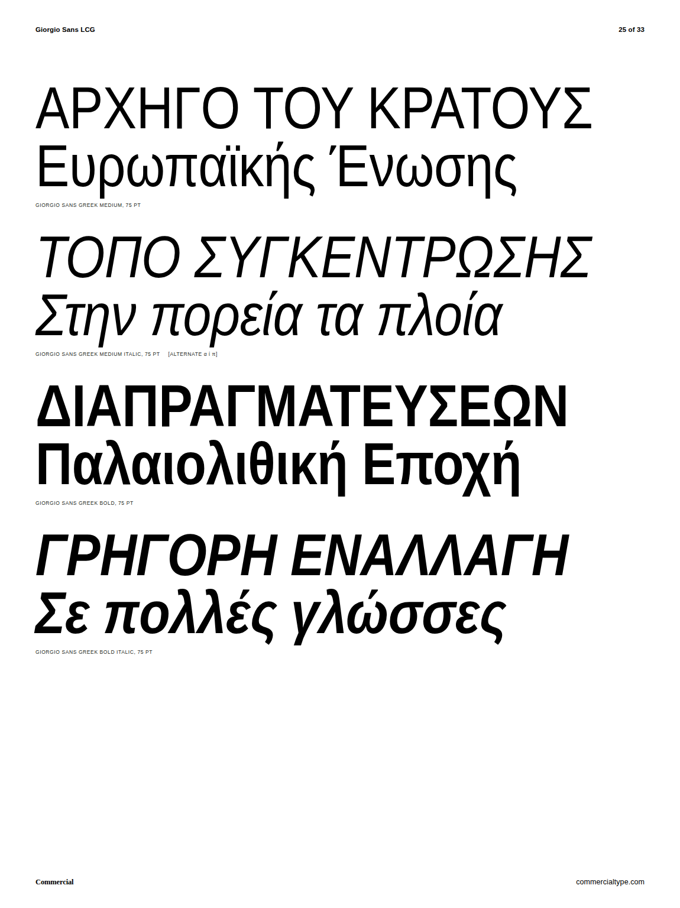Giorgio Sans LCG
25 of 33
ΑΡΧΗΓΟ ΤΟΥ ΚΡΑΤΟΥΣ
Ευρωπαϊκής Ένωσης
GIORGIO SANS GREEK MEDIUM, 75 PT
ΤΟΠΟ ΣΥΓΚΕΝΤΡΩΣΗΣ
Στην πορεία τα πλοία
GIORGIO SANS GREEK MEDIUM ITALIC, 75 PT[ALTERNATE α ί π]
ΔΙΑΠΡΑΓΜΑΤΕΥΣΕΩΝ
Παλαιολιθική Εποχή
GIORGIO SANS GREEK BOLD, 75 PT
ΓΡΗΓΟΡΗ ΕΝΑΛΛΑΓΗ
Σε πολλές γλώσσες
GIORGIO SANS GREEK BOLD ITALIC, 75 PT
Commercial
commercialtype.com